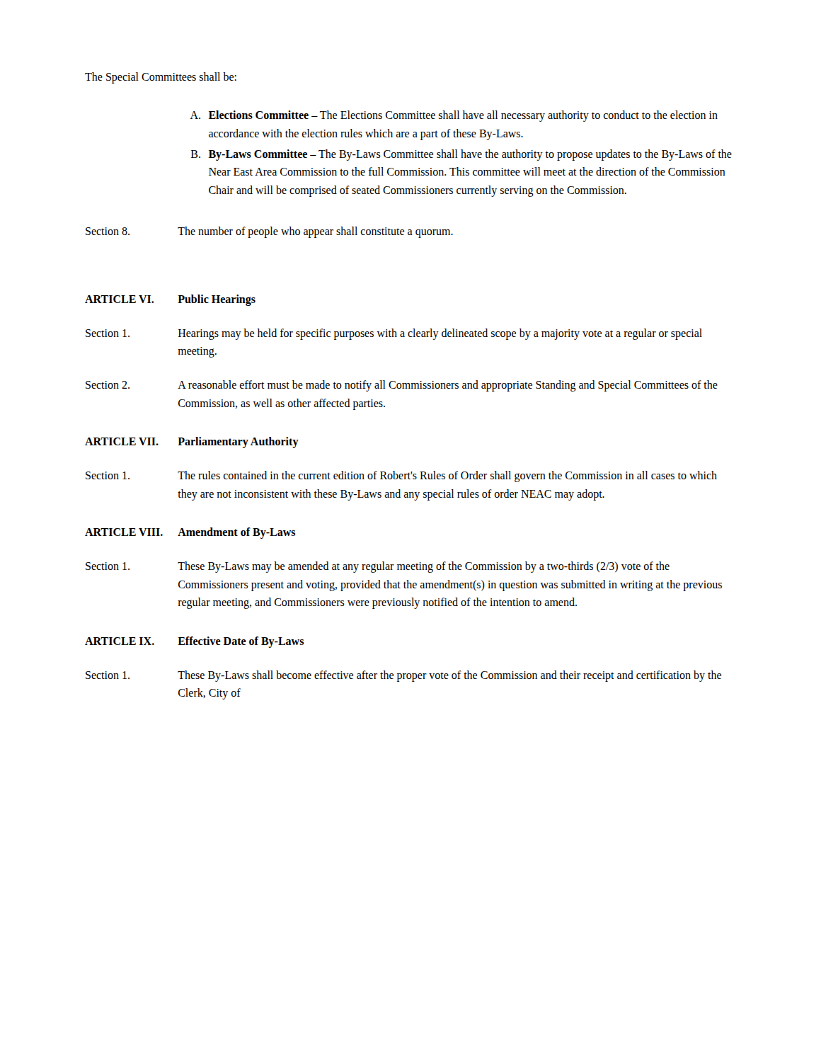The Special Committees shall be:
Elections Committee – The Elections Committee shall have all necessary authority to conduct to the election in accordance with the election rules which are a part of these By-Laws.
By-Laws Committee – The By-Laws Committee shall have the authority to propose updates to the By-Laws of the Near East Area Commission to the full Commission. This committee will meet at the direction of the Commission Chair and will be comprised of seated Commissioners currently serving on the Commission.
Section 8.
The number of people who appear shall constitute a quorum.
ARTICLE VI. Public Hearings
Section 1.
Hearings may be held for specific purposes with a clearly delineated scope by a majority vote at a regular or special meeting.
Section 2.
A reasonable effort must be made to notify all Commissioners and appropriate Standing and Special Committees of the Commission, as well as other affected parties.
ARTICLE VII. Parliamentary Authority
Section 1.
The rules contained in the current edition of Robert's Rules of Order shall govern the Commission in all cases to which they are not inconsistent with these By-Laws and any special rules of order NEAC may adopt.
ARTICLE VIII. Amendment of By-Laws
Section 1.
These By-Laws may be amended at any regular meeting of the Commission by a two-thirds (2/3) vote of the Commissioners present and voting, provided that the amendment(s) in question was submitted in writing at the previous regular meeting, and Commissioners were previously notified of the intention to amend.
ARTICLE IX. Effective Date of By-Laws
Section 1.
These By-Laws shall become effective after the proper vote of the Commission and their receipt and certification by the Clerk, City of